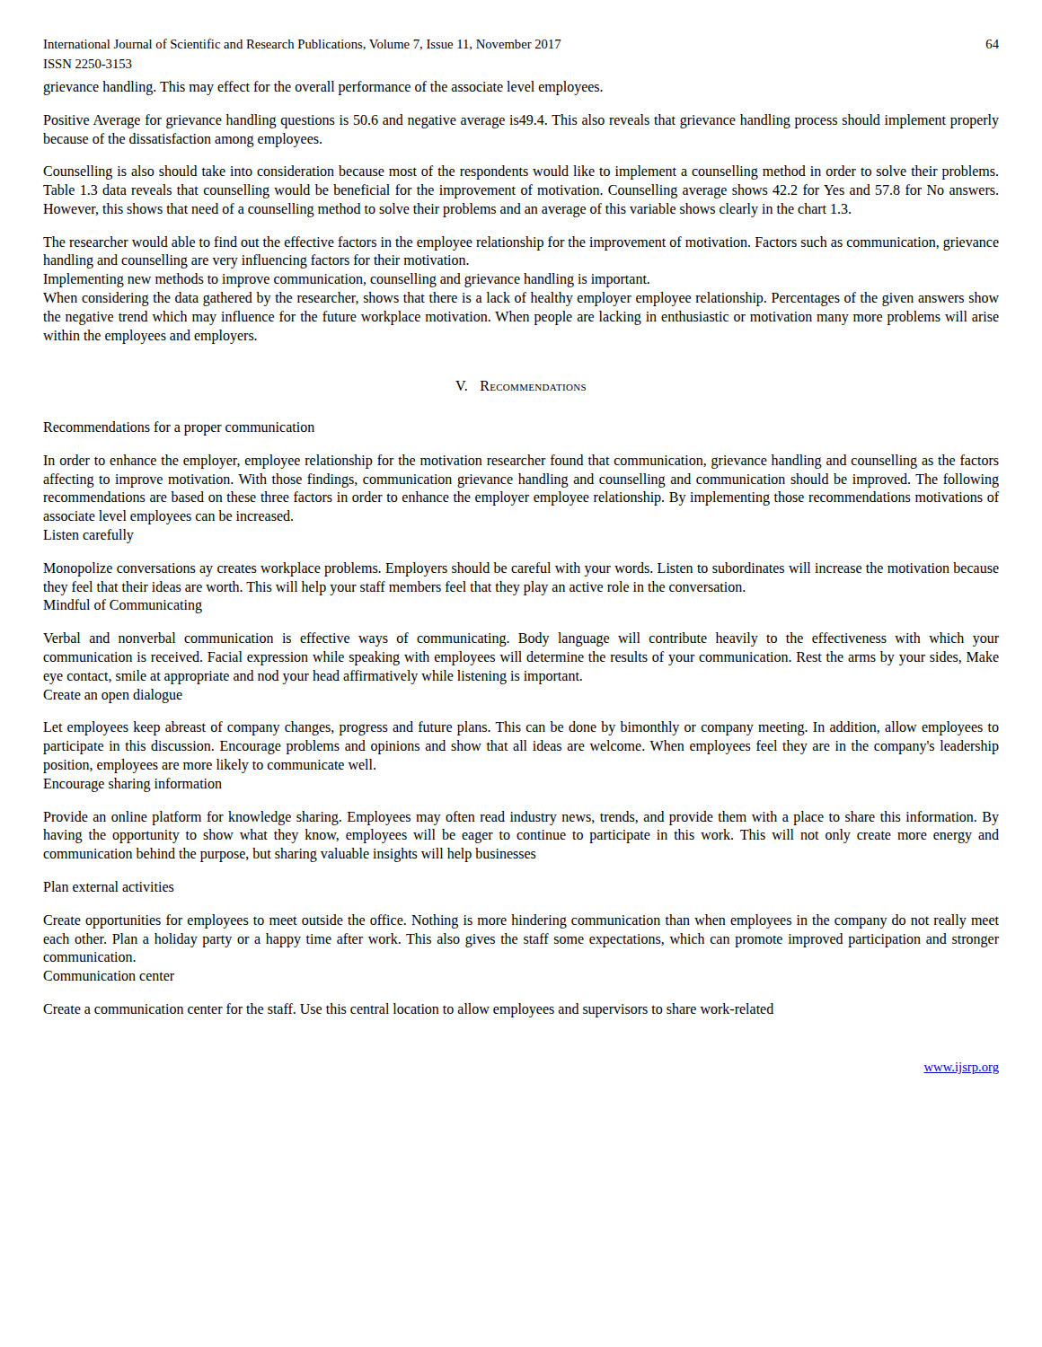International Journal of Scientific and Research Publications, Volume 7, Issue 11, November 2017
64
ISSN 2250-3153
grievance handling. This may effect for the overall performance of the associate level employees.
Positive Average for grievance handling questions is 50.6 and negative average is49.4. This also reveals that grievance handling process should implement properly because of the dissatisfaction among employees.
Counselling is also should take into consideration because most of the respondents would like to implement a counselling method in order to solve their problems. Table 1.3 data reveals that counselling would be beneficial for the improvement of motivation. Counselling average shows 42.2 for Yes and 57.8 for No answers. However, this shows that need of a counselling method to solve their problems and an average of this variable shows clearly in the chart 1.3.
The researcher would able to find out the effective factors in the employee relationship for the improvement of motivation. Factors such as communication, grievance handling and counselling are very influencing factors for their motivation.
Implementing new methods to improve communication, counselling and grievance handling is important.
When considering the data gathered by the researcher, shows that there is a lack of healthy employer employee relationship. Percentages of the given answers show the negative trend which may influence for the future workplace motivation. When people are lacking in enthusiastic or motivation many more problems will arise within the employees and employers.
V. Recommendations
Recommendations for a proper communication
In order to enhance the employer, employee relationship for the motivation researcher found that communication, grievance handling and counselling as the factors affecting to improve motivation. With those findings, communication grievance handling and counselling and communication should be improved. The following recommendations are based on these three factors in order to enhance the employer employee relationship. By implementing those recommendations motivations of associate level employees can be increased.
Listen carefully
Monopolize conversations ay creates workplace problems. Employers should be careful with your words. Listen to subordinates will increase the motivation because they feel that their ideas are worth. This will help your staff members feel that they play an active role in the conversation.
Mindful of Communicating
Verbal and nonverbal communication is effective ways of communicating. Body language will contribute heavily to the effectiveness with which your communication is received. Facial expression while speaking with employees will determine the results of your communication. Rest the arms by your sides, Make eye contact, smile at appropriate and nod your head affirmatively while listening is important.
Create an open dialogue
Let employees keep abreast of company changes, progress and future plans. This can be done by bimonthly or company meeting. In addition, allow employees to participate in this discussion. Encourage problems and opinions and show that all ideas are welcome. When employees feel they are in the company's leadership position, employees are more likely to communicate well.
Encourage sharing information
Provide an online platform for knowledge sharing. Employees may often read industry news, trends, and provide them with a place to share this information. By having the opportunity to show what they know, employees will be eager to continue to participate in this work. This will not only create more energy and communication behind the purpose, but sharing valuable insights will help businesses
Plan external activities
Create opportunities for employees to meet outside the office. Nothing is more hindering communication than when employees in the company do not really meet each other. Plan a holiday party or a happy time after work. This also gives the staff some expectations, which can promote improved participation and stronger communication.
Communication center
Create a communication center for the staff. Use this central location to allow employees and supervisors to share work-related
www.ijsrp.org